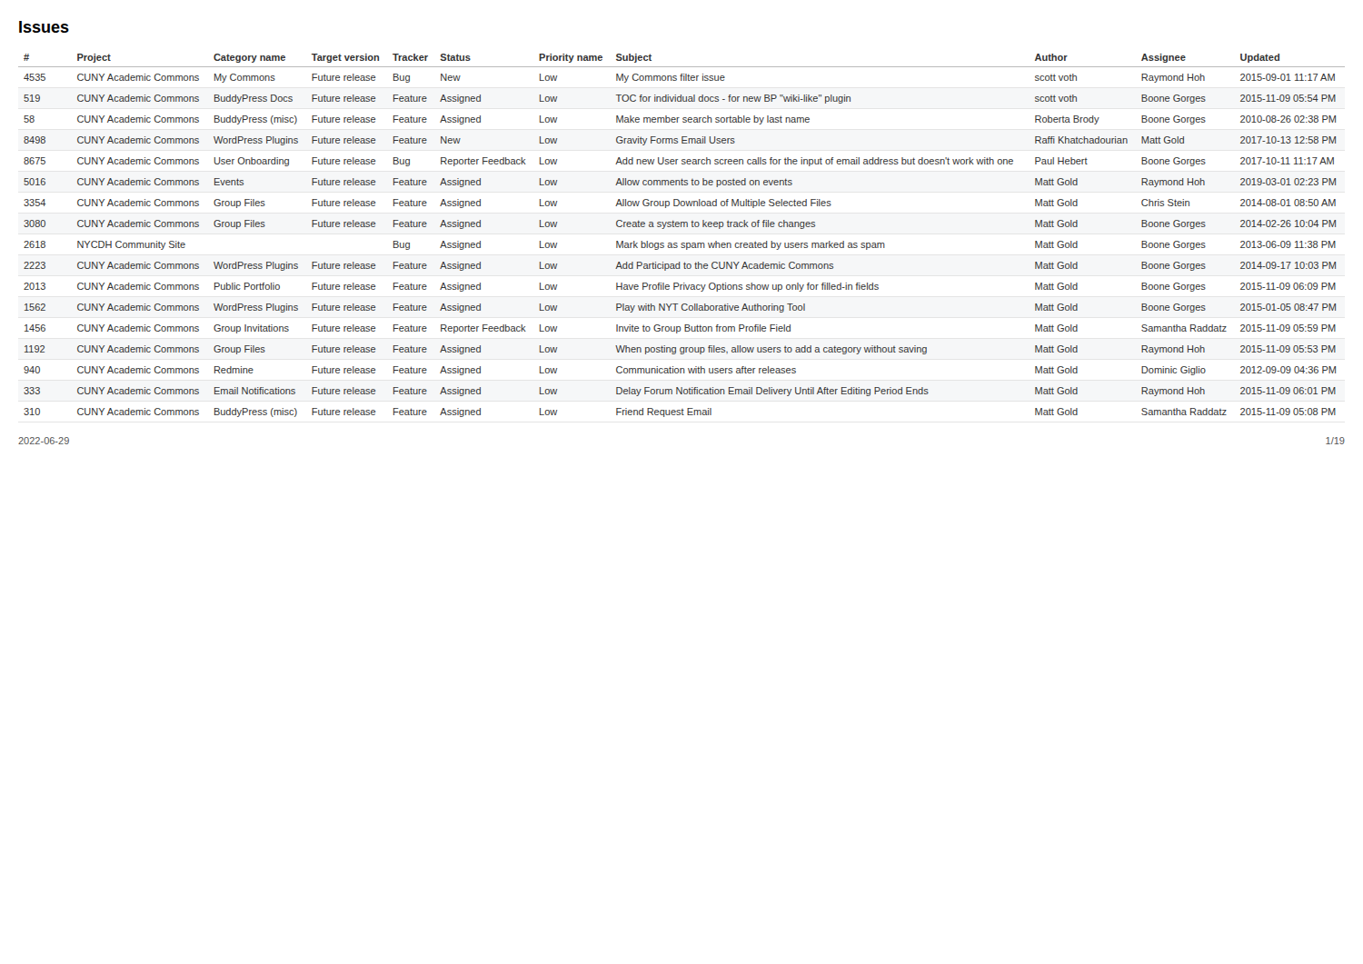Issues
| # | Project | Category name | Target version | Tracker | Status | Priority name | Subject | Author | Assignee | Updated |
| --- | --- | --- | --- | --- | --- | --- | --- | --- | --- | --- |
| 4535 | CUNY Academic Commons | My Commons | Future release | Bug | New | Low | My Commons filter issue | scott voth | Raymond Hoh | 2015-09-01 11:17 AM |
| 519 | CUNY Academic Commons | BuddyPress Docs | Future release | Feature | Assigned | Low | TOC for individual docs - for new BP "wiki-like" plugin | scott voth | Boone Gorges | 2015-11-09 05:54 PM |
| 58 | CUNY Academic Commons | BuddyPress (misc) | Future release | Feature | Assigned | Low | Make member search sortable by last name | Roberta Brody | Boone Gorges | 2010-08-26 02:38 PM |
| 8498 | CUNY Academic Commons | WordPress Plugins | Future release | Feature | New | Low | Gravity Forms Email Users | Raffi Khatchadourian | Matt Gold | 2017-10-13 12:58 PM |
| 8675 | CUNY Academic Commons | User Onboarding | Future release | Bug | Reporter Feedback | Low | Add new User search screen calls for the input of email address but doesn't work with one | Paul Hebert | Boone Gorges | 2017-10-11 11:17 AM |
| 5016 | CUNY Academic Commons | Events | Future release | Feature | Assigned | Low | Allow comments to be posted on events | Matt Gold | Raymond Hoh | 2019-03-01 02:23 PM |
| 3354 | CUNY Academic Commons | Group Files | Future release | Feature | Assigned | Low | Allow Group Download of Multiple Selected Files | Matt Gold | Chris Stein | 2014-08-01 08:50 AM |
| 3080 | CUNY Academic Commons | Group Files | Future release | Feature | Assigned | Low | Create a system to keep track of file changes | Matt Gold | Boone Gorges | 2014-02-26 10:04 PM |
| 2618 | NYCDH Community Site | | | Bug | Assigned | Low | Mark blogs as spam when created by users marked as spam | Matt Gold | Boone Gorges | 2013-06-09 11:38 PM |
| 2223 | CUNY Academic Commons | WordPress Plugins | Future release | Feature | Assigned | Low | Add Participad to the CUNY Academic Commons | Matt Gold | Boone Gorges | 2014-09-17 10:03 PM |
| 2013 | CUNY Academic Commons | Public Portfolio | Future release | Feature | Assigned | Low | Have Profile Privacy Options show up only for filled-in fields | Matt Gold | Boone Gorges | 2015-11-09 06:09 PM |
| 1562 | CUNY Academic Commons | WordPress Plugins | Future release | Feature | Assigned | Low | Play with NYT Collaborative Authoring Tool | Matt Gold | Boone Gorges | 2015-01-05 08:47 PM |
| 1456 | CUNY Academic Commons | Group Invitations | Future release | Feature | Reporter Feedback | Low | Invite to Group Button from Profile Field | Matt Gold | Samantha Raddatz | 2015-11-09 05:59 PM |
| 1192 | CUNY Academic Commons | Group Files | Future release | Feature | Assigned | Low | When posting group files, allow users to add a category without saving | Matt Gold | Raymond Hoh | 2015-11-09 05:53 PM |
| 940 | CUNY Academic Commons | Redmine | Future release | Feature | Assigned | Low | Communication with users after releases | Matt Gold | Dominic Giglio | 2012-09-09 04:36 PM |
| 333 | CUNY Academic Commons | Email Notifications | Future release | Feature | Assigned | Low | Delay Forum Notification Email Delivery Until After Editing Period Ends | Matt Gold | Raymond Hoh | 2015-11-09 06:01 PM |
| 310 | CUNY Academic Commons | BuddyPress (misc) | Future release | Feature | Assigned | Low | Friend Request Email | Matt Gold | Samantha Raddatz | 2015-11-09 05:08 PM |
2022-06-29 1/19